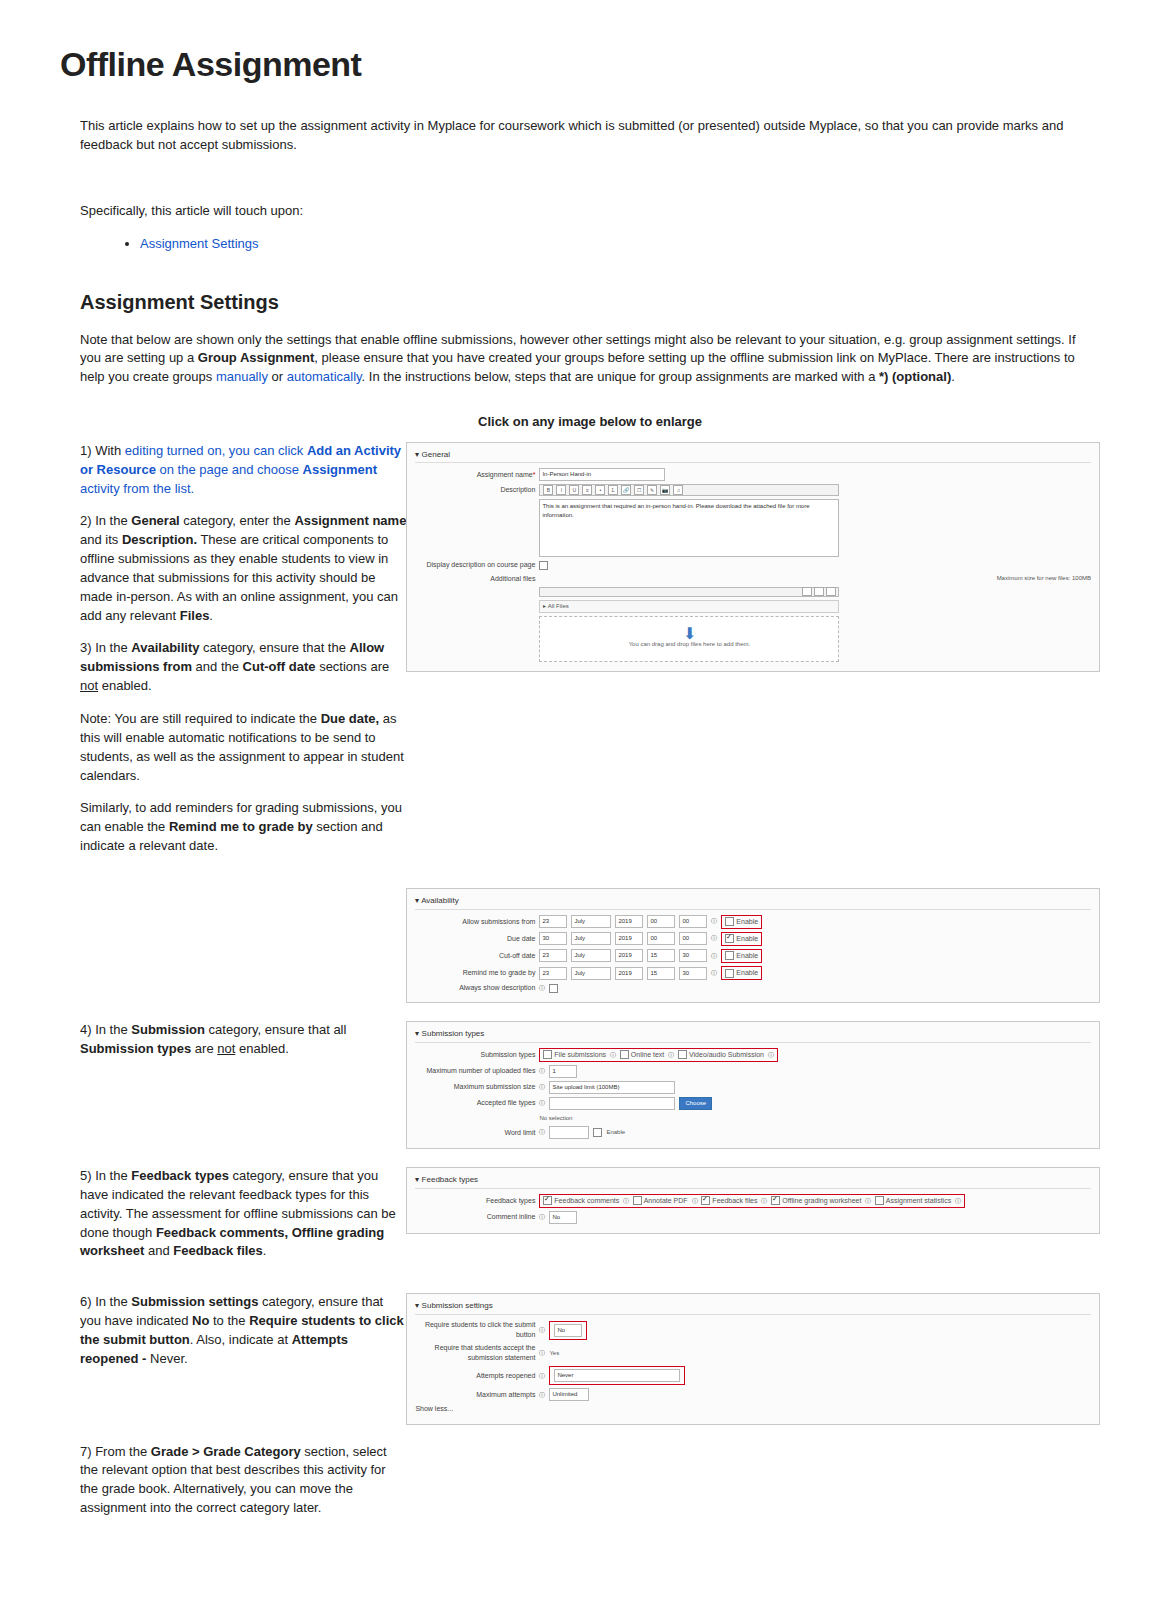Offline Assignment
This article explains how to set up the assignment activity in Myplace for coursework which is submitted (or presented) outside Myplace, so that you can provide marks and feedback but not accept submissions.
Specifically, this article will touch upon:
Assignment Settings
Assignment Settings
Note that below are shown only the settings that enable offline submissions, however other settings might also be relevant to your situation, e.g. group assignment settings. If you are setting up a Group Assignment, please ensure that you have created your groups before setting up the offline submission link on MyPlace. There are instructions to help you create groups manually or automatically. In the instructions below, steps that are unique for group assignments are marked with a *) (optional).
Click on any image below to enlarge
| 1) With editing turned on, you can click Add an Activity or Resource on the page and choose Assignment activity from the list. 2) In the General category, enter the Assignment name and its Description. These are critical components to offline submissions as they enable students to view in advance that submissions for this activity should be made in-person. As with an online assignment, you can add any relevant Files . 3) In the Availability category, ensure that the Allow submissions from and the Cut-off date sections are not enabled. Note: You are still required to indicate the Due date, as this will enable automatic notifications to be send to students, as well as the assignment to appear in student calendars. Similarly, to add reminders for grading submissions, you can enable the Remind me to grade by section and indicate a relevant date. | ▾ General Assignment name * In-Person Hand-in Description B I U ≡ • 1. 🔗 ☐ ✎ 📷 ♫ This is an assignment that required an in-person hand-in. Please download the attached file for more information. Display description on course page Additional files Maximum size for new files: 100MB ▸ All Files ⬇ You can drag and drop files here to add them. |
| | ▾ Availability Allow submissions from 23 July 2019 00 00 ⓘ Enable Due date 30 July 2019 00 00 ⓘ Enable Cut-off date 23 July 2019 15 30 ⓘ Enable Remind me to grade by 23 July 2019 15 30 ⓘ Enable Always show description ⓘ |
| 4) In the Submission category, ensure that all Submission types are not enabled. | ▾ Submission types Submission types File submissions ⓘ Online text ⓘ Video/audio Submission ⓘ Maximum number of uploaded files ⓘ 1 Maximum submission size ⓘ Site upload limit (100MB) Accepted file types ⓘ Choose No selection Word limit ⓘ Enable |
| 5) In the Feedback types category, ensure that you have indicated the relevant feedback types for this activity. The assessment for offline submissions can be done though Feedback comments, Offline grading worksheet and Feedback files . | ▾ Feedback types Feedback types Feedback comments ⓘ Annotate PDF ⓘ Feedback files ⓘ Offline grading worksheet ⓘ Assignment statistics ⓘ Comment inline ⓘ No |
| 6) In the Submission settings category, ensure that you have indicated No to the Require students to click the submit button . Also, indicate at Attempts reopened - Never. | ▾ Submission settings Require students to click the submit button ⓘ No Require that students accept the submission statement ⓘ Yes Attempts reopened ⓘ Never Maximum attempts ⓘ Unlimited Show less... |
| 7) From the Grade > Grade Category section, select the relevant option that best describes this activity for the grade book. Alternatively, you can move the assignment into the correct category later. | |